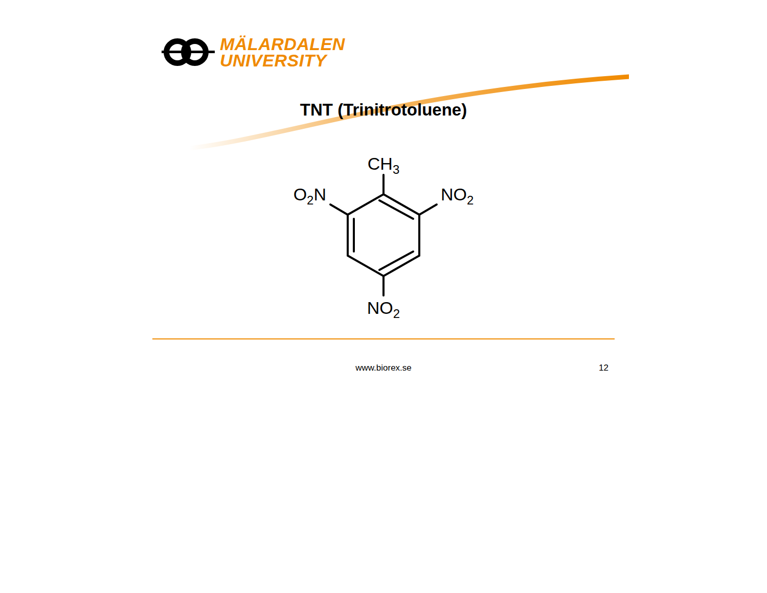MÄLARDALEN
UNIVERSITY
TNT (Trinitrotoluene)
CH3 O2N NO2 NO2
www.biorex.se 12